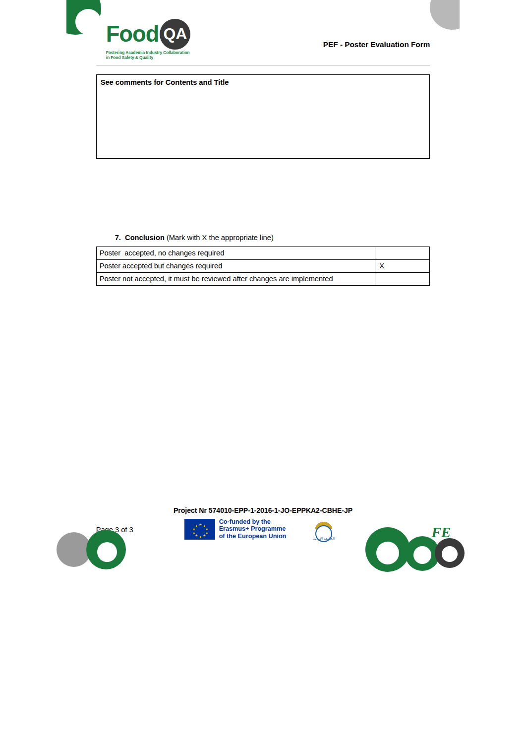Food QA
Fostering Academia Industry Collaboration
in Food Safety & Quality
PEF - Poster Evaluation Form
See comments for Contents and Title
7. Conclusion (Mark with X the appropriate line)
| Poster accepted, no changes required | |
| Poster accepted but changes required | X |
| Poster not accepted, it must be reviewed after changes are implemented | |
Project Nr 574010-EPP-1-2016-1-JO-EPPKA2-CBHE-JP
Page 3 of 3
★ ★ ★ ★ ★ ★ ★ ★ ★ ★
Co-funded by the
Erasmus+ Programme
of the European Union
الجامعة الأردنية
FE